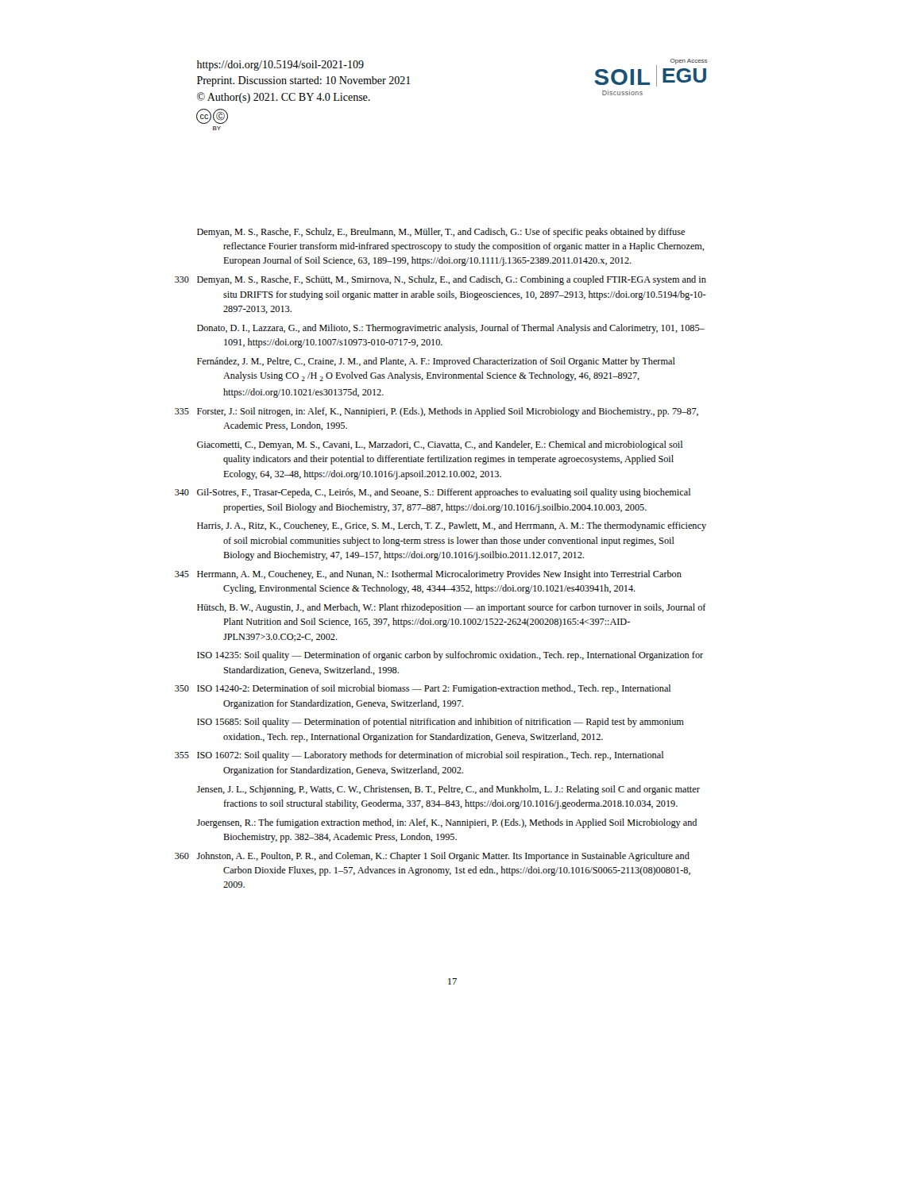https://doi.org/10.5194/soil-2021-109
Preprint. Discussion started: 10 November 2021
© Author(s) 2021. CC BY 4.0 License.
cc
Ⓒ
BY
Open Access
SOIL
Discussions
EGU
Demyan, M. S., Rasche, F., Schulz, E., Breulmann, M., Müller, T., and Cadisch, G.: Use of specific peaks obtained by diffuse reflectance Fourier transform mid-infrared spectroscopy to study the composition of organic matter in a Haplic Chernozem, European Journal of Soil Science, 63, 189–199, https://doi.org/10.1111/j.1365-2389.2011.01420.x, 2012.
330 Demyan, M. S., Rasche, F., Schütt, M., Smirnova, N., Schulz, E., and Cadisch, G.: Combining a coupled FTIR-EGA system and in situ DRIFTS for studying soil organic matter in arable soils, Biogeosciences, 10, 2897–2913, https://doi.org/10.5194/bg-10-2897-2013, 2013.
Donato, D. I., Lazzara, G., and Milioto, S.: Thermogravimetric analysis, Journal of Thermal Analysis and Calorimetry, 101, 1085–1091, https://doi.org/10.1007/s10973-010-0717-9, 2010.
Fernández, J. M., Peltre, C., Craine, J. M., and Plante, A. F.: Improved Characterization of Soil Organic Matter by Thermal Analysis Using CO 2 /H 2 O Evolved Gas Analysis, Environmental Science & Technology, 46, 8921–8927, https://doi.org/10.1021/es301375d, 2012.
335 Forster, J.: Soil nitrogen, in: Alef, K., Nannipieri, P. (Eds.), Methods in Applied Soil Microbiology and Biochemistry., pp. 79–87, Academic Press, London, 1995.
Giacometti, C., Demyan, M. S., Cavani, L., Marzadori, C., Ciavatta, C., and Kandeler, E.: Chemical and microbiological soil quality indicators and their potential to differentiate fertilization regimes in temperate agroecosystems, Applied Soil Ecology, 64, 32–48, https://doi.org/10.1016/j.apsoil.2012.10.002, 2013.
340 Gil-Sotres, F., Trasar-Cepeda, C., Leirós, M., and Seoane, S.: Different approaches to evaluating soil quality using biochemical properties, Soil Biology and Biochemistry, 37, 877–887, https://doi.org/10.1016/j.soilbio.2004.10.003, 2005.
Harris, J. A., Ritz, K., Coucheney, E., Grice, S. M., Lerch, T. Z., Pawlett, M., and Herrmann, A. M.: The thermodynamic efficiency of soil microbial communities subject to long-term stress is lower than those under conventional input regimes, Soil Biology and Biochemistry, 47, 149–157, https://doi.org/10.1016/j.soilbio.2011.12.017, 2012.
345 Herrmann, A. M., Coucheney, E., and Nunan, N.: Isothermal Microcalorimetry Provides New Insight into Terrestrial Carbon Cycling, Environmental Science & Technology, 48, 4344–4352, https://doi.org/10.1021/es403941h, 2014.
Hütsch, B. W., Augustin, J., and Merbach, W.: Plant rhizodeposition — an important source for carbon turnover in soils, Journal of Plant Nutrition and Soil Science, 165, 397, https://doi.org/10.1002/1522-2624(200208)165:4<397::AID-JPLN397>3.0.CO;2-C, 2002.
ISO 14235: Soil quality — Determination of organic carbon by sulfochromic oxidation., Tech. rep., International Organization for Standardization, Geneva, Switzerland., 1998.
350 ISO 14240-2: Determination of soil microbial biomass — Part 2: Fumigation-extraction method., Tech. rep., International Organization for Standardization, Geneva, Switzerland, 1997.
ISO 15685: Soil quality — Determination of potential nitrification and inhibition of nitrification — Rapid test by ammonium oxidation., Tech. rep., International Organization for Standardization, Geneva, Switzerland, 2012.
355 ISO 16072: Soil quality — Laboratory methods for determination of microbial soil respiration., Tech. rep., International Organization for Standardization, Geneva, Switzerland, 2002.
Jensen, J. L., Schjønning, P., Watts, C. W., Christensen, B. T., Peltre, C., and Munkholm, L. J.: Relating soil C and organic matter fractions to soil structural stability, Geoderma, 337, 834–843, https://doi.org/10.1016/j.geoderma.2018.10.034, 2019.
Joergensen, R.: The fumigation extraction method, in: Alef, K., Nannipieri, P. (Eds.), Methods in Applied Soil Microbiology and Biochemistry, pp. 382–384, Academic Press, London, 1995.
360 Johnston, A. E., Poulton, P. R., and Coleman, K.: Chapter 1 Soil Organic Matter. Its Importance in Sustainable Agriculture and Carbon Dioxide Fluxes, pp. 1–57, Advances in Agronomy, 1st ed edn., https://doi.org/10.1016/S0065-2113(08)00801-8, 2009.
17